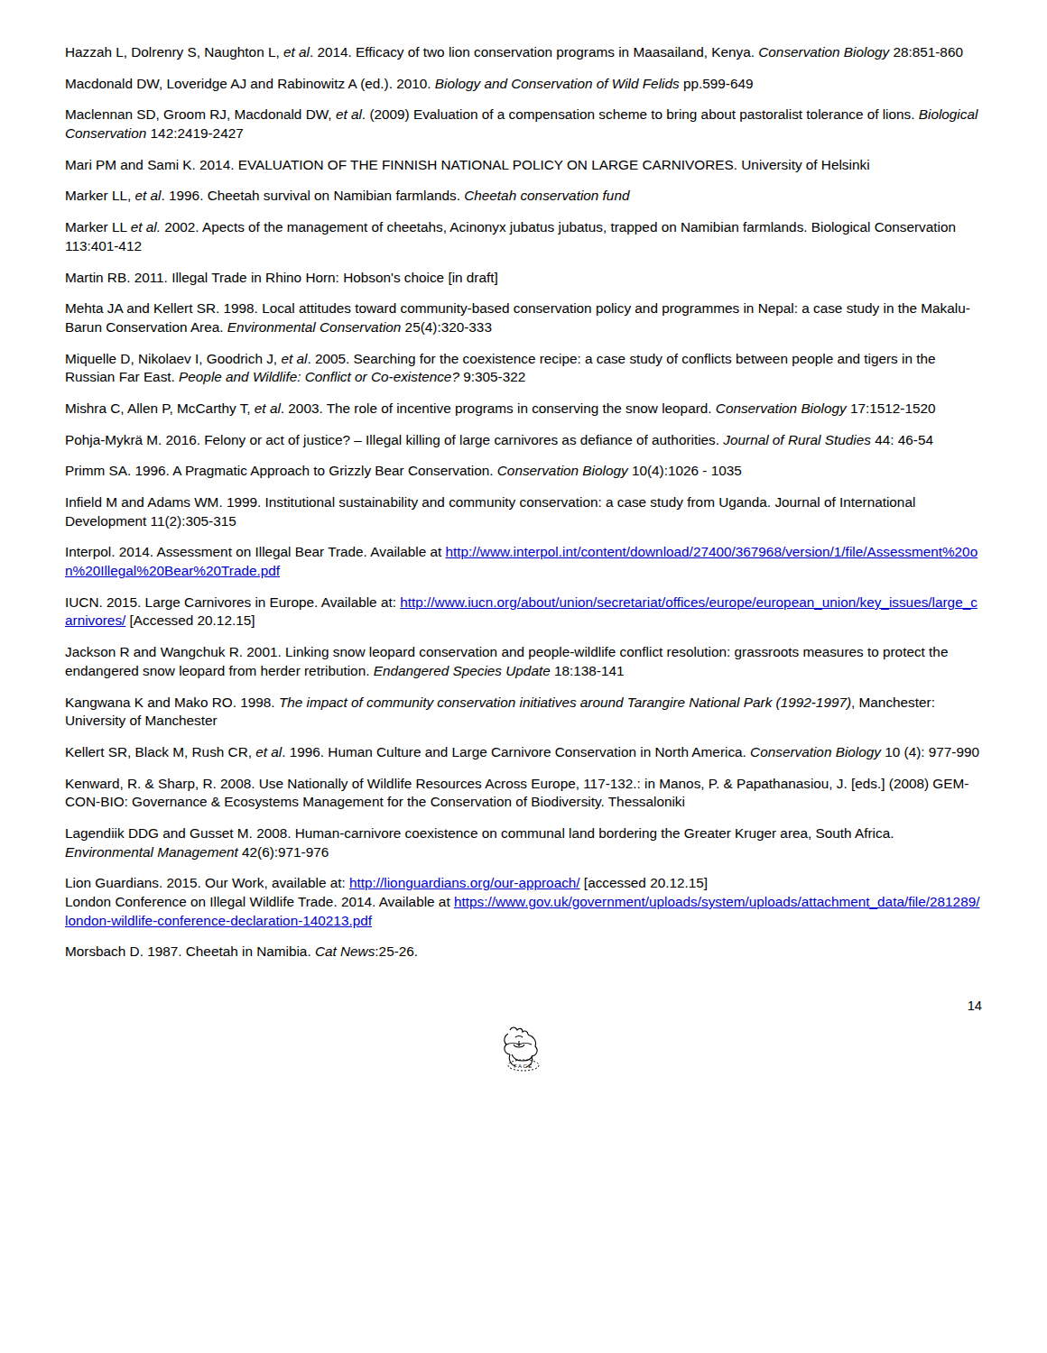Hazzah L, Dolrenry S, Naughton L, et al. 2014. Efficacy of two lion conservation programs in Maasailand, Kenya. Conservation Biology 28:851-860
Macdonald DW, Loveridge AJ and Rabinowitz A (ed.). 2010. Biology and Conservation of Wild Felids pp.599-649
Maclennan SD, Groom RJ, Macdonald DW, et al. (2009) Evaluation of a compensation scheme to bring about pastoralist tolerance of lions. Biological Conservation 142:2419-2427
Mari PM and Sami K. 2014. EVALUATION OF THE FINNISH NATIONAL POLICY ON LARGE CARNIVORES. University of Helsinki
Marker LL, et al. 1996. Cheetah survival on Namibian farmlands. Cheetah conservation fund
Marker LL et al. 2002. Apects of the management of cheetahs, Acinonyx jubatus jubatus, trapped on Namibian farmlands. Biological Conservation 113:401-412
Martin RB. 2011. Illegal Trade in Rhino Horn: Hobson's choice [in draft]
Mehta JA and Kellert SR. 1998. Local attitudes toward community-based conservation policy and programmes in Nepal: a case study in the Makalu-Barun Conservation Area. Environmental Conservation 25(4):320-333
Miquelle D, Nikolaev I, Goodrich J, et al. 2005. Searching for the coexistence recipe: a case study of conflicts between people and tigers in the Russian Far East. People and Wildlife: Conflict or Co-existence? 9:305-322
Mishra C, Allen P, McCarthy T, et al. 2003. The role of incentive programs in conserving the snow leopard. Conservation Biology 17:1512-1520
Pohja-Mykrä M. 2016. Felony or act of justice? – Illegal killing of large carnivores as defiance of authorities. Journal of Rural Studies 44: 46-54
Primm SA. 1996. A Pragmatic Approach to Grizzly Bear Conservation. Conservation Biology 10(4):1026 - 1035
Infield M and Adams WM. 1999. Institutional sustainability and community conservation: a case study from Uganda. Journal of International Development 11(2):305-315
Interpol. 2014. Assessment on Illegal Bear Trade. Available at http://www.interpol.int/content/download/27400/367968/version/1/file/Assessment%20on%20Illegal%20Bear%20Trade.pdf
IUCN. 2015. Large Carnivores in Europe. Available at: http://www.iucn.org/about/union/secretariat/offices/europe/european_union/key_issues/large_carnivores/ [Accessed 20.12.15]
Jackson R and Wangchuk R. 2001. Linking snow leopard conservation and people-wildlife conflict resolution: grassroots measures to protect the endangered snow leopard from herder retribution. Endangered Species Update 18:138-141
Kangwana K and Mako RO. 1998. The impact of community conservation initiatives around Tarangire National Park (1992-1997), Manchester: University of Manchester
Kellert SR, Black M, Rush CR, et al. 1996. Human Culture and Large Carnivore Conservation in North America. Conservation Biology 10 (4): 977-990
Kenward, R. & Sharp, R. 2008. Use Nationally of Wildlife Resources Across Europe, 117-132.: in Manos, P. & Papathanasiou, J. [eds.] (2008) GEM-CON-BIO: Governance & Ecosystems Management for the Conservation of Biodiversity. Thessaloniki
Lagendiik DDG and Gusset M. 2008. Human-carnivore coexistence on communal land bordering the Greater Kruger area, South Africa. Environmental Management 42(6):971-976
Lion Guardians. 2015. Our Work, available at: http://lionguardians.org/our-approach/ [accessed 20.12.15]
London Conference on Illegal Wildlife Trade. 2014. Available at https://www.gov.uk/government/uploads/system/uploads/attachment_data/file/281289/london-wildlife-conference-declaration-140213.pdf
Morsbach D. 1987. Cheetah in Namibia. Cat News:25-26.
14
FACE